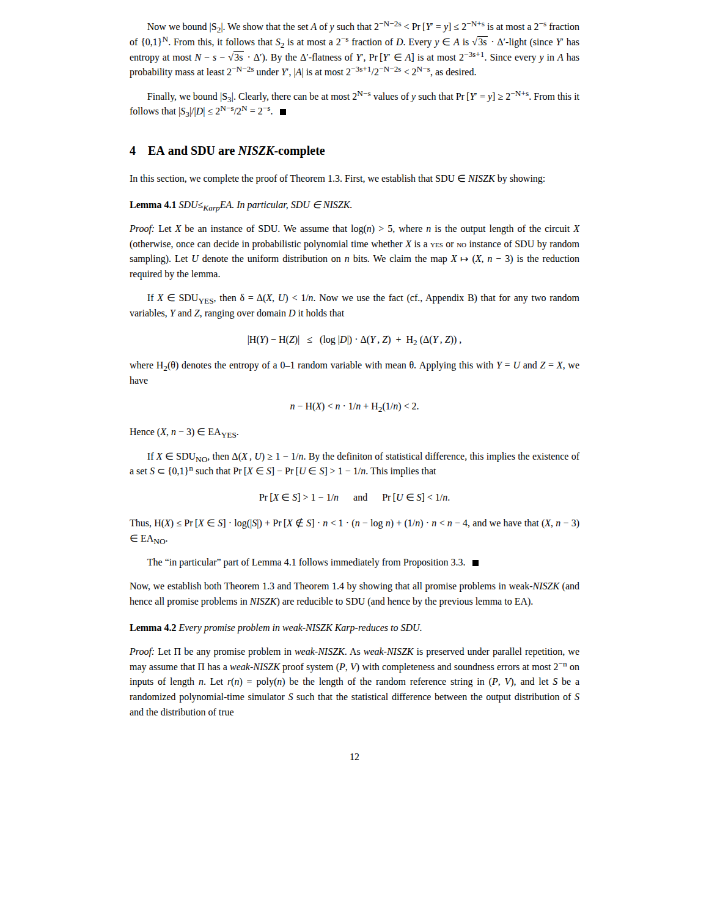Now we bound |S2|. We show that the set A of y such that 2−N−2s < Pr [Y′ = y] ≤ 2−N+s is at most a 2−s fraction of {0,1}N. From this, it follows that S2 is at most a 2−s fraction of D. Every y ∈ A is 3s · Δ′-light (since Y′ has entropy at most N − s − 3s · Δ′). By the Δ′-flatness of Y′, Pr [Y′ ∈ A] is at most 2−3s+1. Since every y in A has probability mass at least 2−N−2s under Y′, |A| is at most 2−3s+1/2−N−2s < 2N−s, as desired.
Finally, we bound |S3|. Clearly, there can be at most 2N−s values of y such that Pr [Y′ = y] ≥ 2−N+s. From this it follows that |S3|/|D| ≤ 2N−s/2N = 2−s.
4 EA and SDU are NISZK-complete
In this section, we complete the proof of Theorem 1.3. First, we establish that SDU ∈ NISZK by showing:
Lemma 4.1 SDU≤KarpEA. In particular, SDU ∈ NISZK.
Proof: Let X be an instance of SDU. We assume that log(n) > 5, where n is the output length of the circuit X (otherwise, once can decide in probabilistic polynomial time whether X is a yes or no instance of SDU by random sampling). Let U denote the uniform distribution on n bits. We claim the map X ↦ (X, n − 3) is the reduction required by the lemma.
If X ∈ SDUYES, then δ = Δ(X, U) < 1/n. Now we use the fact (cf., Appendix B) that for any two random variables, Y and Z, ranging over domain D it holds that
|H(Y) − H(Z)| ≤ (log |D|) · Δ(Y , Z) + H2 (Δ(Y , Z)) ,
where H2(θ) denotes the entropy of a 0–1 random variable with mean θ. Applying this with Y = U and Z = X, we have
n − H(X) < n · 1/n + H2(1/n) < 2.
Hence (X, n − 3) ∈ EAYES.
If X ∈ SDUNO, then Δ(X , U) ≥ 1 − 1/n. By the definiton of statistical difference, this implies the existence of a set S ⊂ {0,1}n such that Pr [X ∈ S] − Pr [U ∈ S] > 1 − 1/n. This implies that
Pr [X ∈ S] > 1 − 1/n and Pr [U ∈ S] < 1/n.
Thus, H(X) ≤ Pr [X ∈ S] · log(|S|) + Pr [X ∉ S] · n < 1 · (n − log n) + (1/n) · n < n − 4, and we have that (X, n − 3) ∈ EANO.
The “in particular” part of Lemma 4.1 follows immediately from Proposition 3.3.
Now, we establish both Theorem 1.3 and Theorem 1.4 by showing that all promise problems in weak-NISZK (and hence all promise problems in NISZK) are reducible to SDU (and hence by the previous lemma to EA).
Lemma 4.2 Every promise problem in weak-NISZK Karp-reduces to SDU.
Proof: Let Π be any promise problem in weak-NISZK. As weak-NISZK is preserved under parallel repetition, we may assume that Π has a weak-NISZK proof system (P, V) with completeness and soundness errors at most 2−n on inputs of length n. Let r(n) = poly(n) be the length of the random reference string in (P, V), and let S be a randomized polynomial-time simulator S such that the statistical difference between the output distribution of S and the distribution of true
12